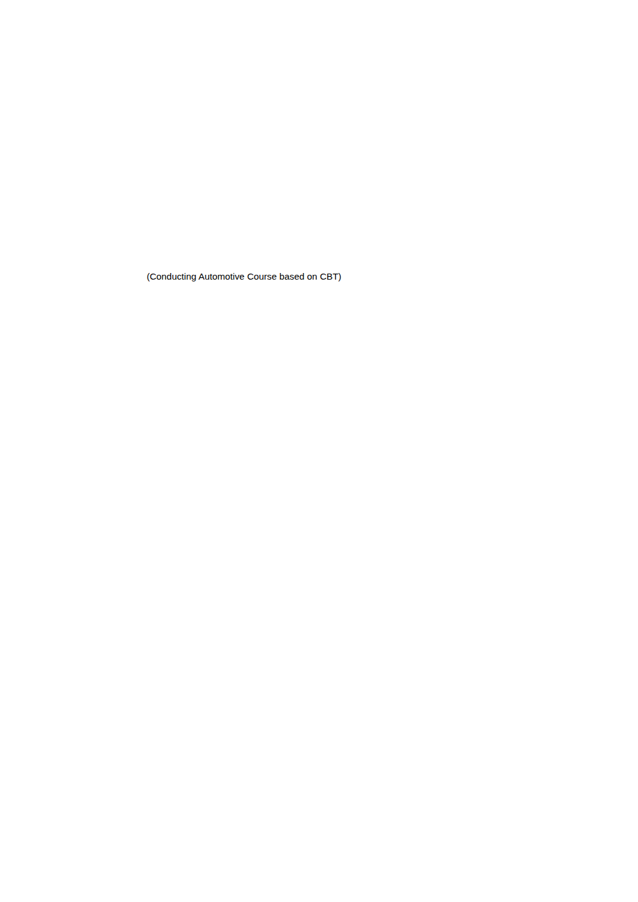(Conducting Automotive Course based on CBT)